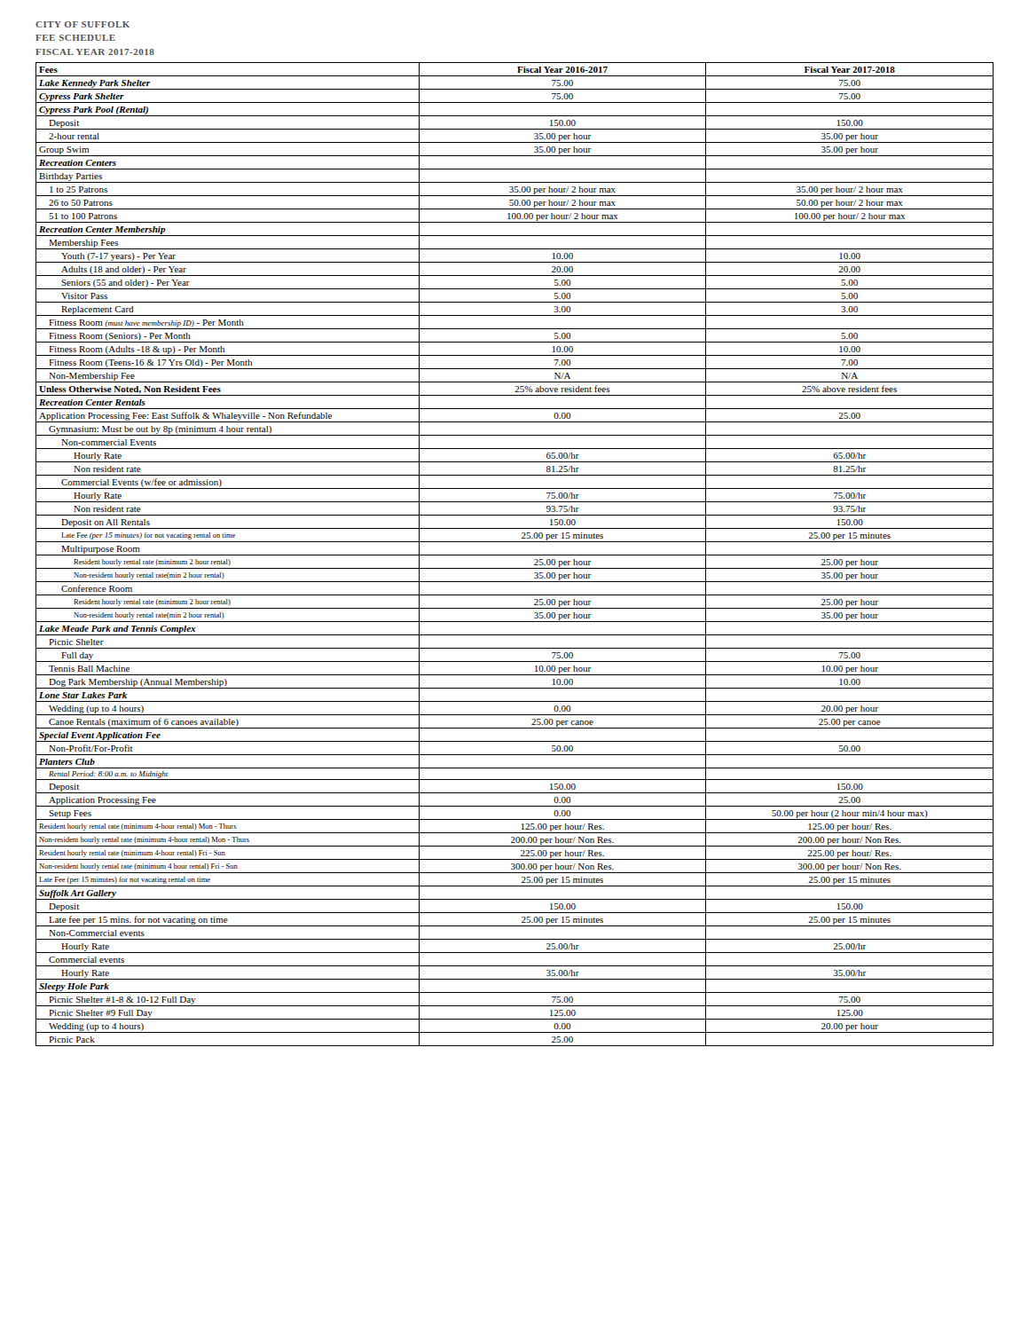CITY OF SUFFOLK
FEE SCHEDULE
FISCAL YEAR 2017-2018
| Fees | Fiscal Year 2016-2017 | Fiscal Year 2017-2018 |
| --- | --- | --- |
| Lake Kennedy Park Shelter | 75.00 | 75.00 |
| Cypress Park Shelter | 75.00 | 75.00 |
| Cypress Park Pool (Rental) | | |
| Deposit | 150.00 | 150.00 |
| 2-hour rental | 35.00 per hour | 35.00 per hour |
| Group Swim | 35.00 per hour | 35.00 per hour |
| Recreation Centers | | |
| Birthday Parties | | |
| 1 to 25 Patrons | 35.00 per hour/ 2 hour max | 35.00 per hour/ 2 hour max |
| 26 to 50 Patrons | 50.00 per hour/ 2 hour max | 50.00 per hour/ 2 hour max |
| 51 to 100 Patrons | 100.00 per hour/ 2 hour max | 100.00 per hour/ 2 hour max |
| Recreation Center Membership | | |
| Membership Fees | | |
| Youth (7-17 years) - Per Year | 10.00 | 10.00 |
| Adults (18 and older) - Per Year | 20.00 | 20.00 |
| Seniors (55 and older) - Per Year | 5.00 | 5.00 |
| Visitor Pass | 5.00 | 5.00 |
| Replacement Card | 3.00 | 3.00 |
| Fitness Room (must have membership ID) - Per Month | | |
| Fitness Room (Seniors) - Per Month | 5.00 | 5.00 |
| Fitness Room (Adults -18 & up) - Per Month | 10.00 | 10.00 |
| Fitness Room (Teens-16 & 17 Yrs Old) - Per Month | 7.00 | 7.00 |
| Non-Membership Fee | N/A | N/A |
| Unless Otherwise Noted, Non Resident Fees | 25% above resident fees | 25% above resident fees |
| Recreation Center Rentals | | |
| Application Processing Fee: East Suffolk & Whaleyville - Non Refundable | 0.00 | 25.00 |
| Gymnasium: Must be out by 8p (minimum 4 hour rental) | | |
| Non-commercial Events | | |
| Hourly Rate | 65.00/hr | 65.00/hr |
| Non resident rate | 81.25/hr | 81.25/hr |
| Commercial Events (w/fee or admission) | | |
| Hourly Rate | 75.00/hr | 75.00/hr |
| Non resident rate | 93.75/hr | 93.75/hr |
| Deposit on All Rentals | 150.00 | 150.00 |
| Late Fee (per 15 minutes) for not vacating rental on time | 25.00 per 15 minutes | 25.00 per 15 minutes |
| Multipurpose Room | | |
| Resident hourly rental rate (minimum 2 hour rental) | 25.00 per hour | 25.00 per hour |
| Non-resident hourly rental rate(min 2 hour rental) | 35.00 per hour | 35.00 per hour |
| Conference Room | | |
| Resident hourly rental rate (minimum 2 hour rental) | 25.00 per hour | 25.00 per hour |
| Non-resident hourly rental rate(min 2 hour rental) | 35.00 per hour | 35.00 per hour |
| Lake Meade Park and Tennis Complex | | |
| Picnic Shelter | | |
| Full day | 75.00 | 75.00 |
| Tennis Ball Machine | 10.00 per hour | 10.00 per hour |
| Dog Park Membership (Annual Membership) | 10.00 | 10.00 |
| Lone Star Lakes Park | | |
| Wedding (up to 4 hours) | 0.00 | 20.00 per hour |
| Canoe Rentals (maximum of 6 canoes available) | 25.00 per canoe | 25.00 per canoe |
| Special Event Application Fee | | |
| Non-Profit/For-Profit | 50.00 | 50.00 |
| Planters Club | | |
| Rental Period: 8:00 a.m. to Midnight | | |
| Deposit | 150.00 | 150.00 |
| Application Processing Fee | 0.00 | 25.00 |
| Setup Fees | 0.00 | 50.00 per hour (2 hour min/4 hour max) |
| Resident hourly rental rate (minimum 4-hour rental) Mon - Thurs | 125.00 per hour/ Res. | 125.00 per hour/ Res. |
| Non-resident hourly rental rate (minimum 4-hour rental) Mon - Thurs | 200.00 per hour/ Non Res. | 200.00 per hour/ Non Res. |
| Resident hourly rental rate (minimum 4-hour rental) Fri - Sun | 225.00 per hour/ Res. | 225.00 per hour/ Res. |
| Non-resident hourly rental rate (minimum 4 hour rental) Fri - Sun | 300.00 per hour/ Non Res. | 300.00 per hour/ Non Res. |
| Late Fee (per 15 minutes) for not vacating rental on time | 25.00 per 15 minutes | 25.00 per 15 minutes |
| Suffolk Art Gallery | | |
| Deposit | 150.00 | 150.00 |
| Late fee per 15 mins. for not vacating on time | 25.00 per 15 minutes | 25.00 per 15 minutes |
| Non-Commercial events | | |
| Hourly Rate | 25.00/hr | 25.00/hr |
| Commercial events | | |
| Hourly Rate | 35.00/hr | 35.00/hr |
| Sleepy Hole Park | | |
| Picnic Shelter #1-8 & 10-12 Full Day | 75.00 | 75.00 |
| Picnic Shelter #9 Full Day | 125.00 | 125.00 |
| Wedding (up to 4 hours) | 0.00 | 20.00 per hour |
| Picnic Pack | 25.00 | |